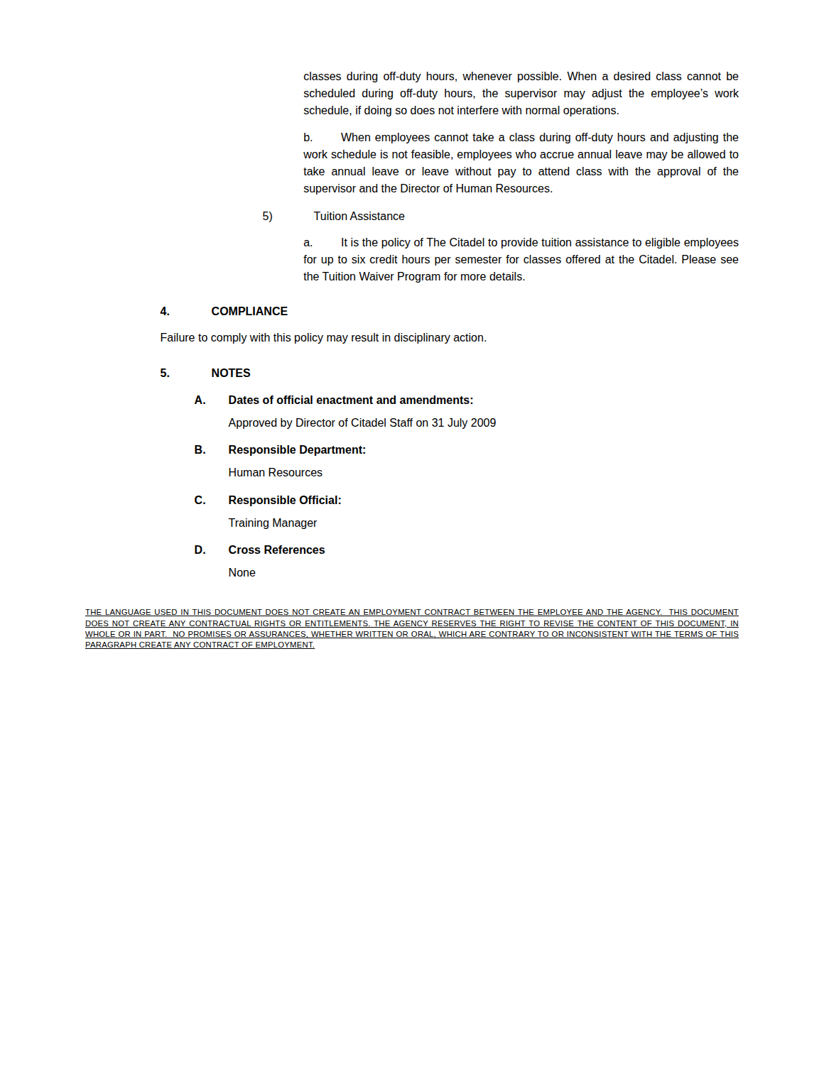classes during off-duty hours, whenever possible. When a desired class cannot be scheduled during off-duty hours, the supervisor may adjust the employee’s work schedule, if doing so does not interfere with normal operations.
b. When employees cannot take a class during off-duty hours and adjusting the work schedule is not feasible, employees who accrue annual leave may be allowed to take annual leave or leave without pay to attend class with the approval of the supervisor and the Director of Human Resources.
5) Tuition Assistance
a. It is the policy of The Citadel to provide tuition assistance to eligible employees for up to six credit hours per semester for classes offered at the Citadel. Please see the Tuition Waiver Program for more details.
4. COMPLIANCE
Failure to comply with this policy may result in disciplinary action.
5. NOTES
A. Dates of official enactment and amendments:
Approved by Director of Citadel Staff on 31 July 2009
B. Responsible Department:
Human Resources
C. Responsible Official:
Training Manager
D. Cross References
None
THE LANGUAGE USED IN THIS DOCUMENT DOES NOT CREATE AN EMPLOYMENT CONTRACT BETWEEN THE EMPLOYEE AND THE AGENCY. THIS DOCUMENT DOES NOT CREATE ANY CONTRACTUAL RIGHTS OR ENTITLEMENTS. THE AGENCY RESERVES THE RIGHT TO REVISE THE CONTENT OF THIS DOCUMENT, IN WHOLE OR IN PART. NO PROMISES OR ASSURANCES, WHETHER WRITTEN OR ORAL, WHICH ARE CONTRARY TO OR INCONSISTENT WITH THE TERMS OF THIS PARAGRAPH CREATE ANY CONTRACT OF EMPLOYMENT.